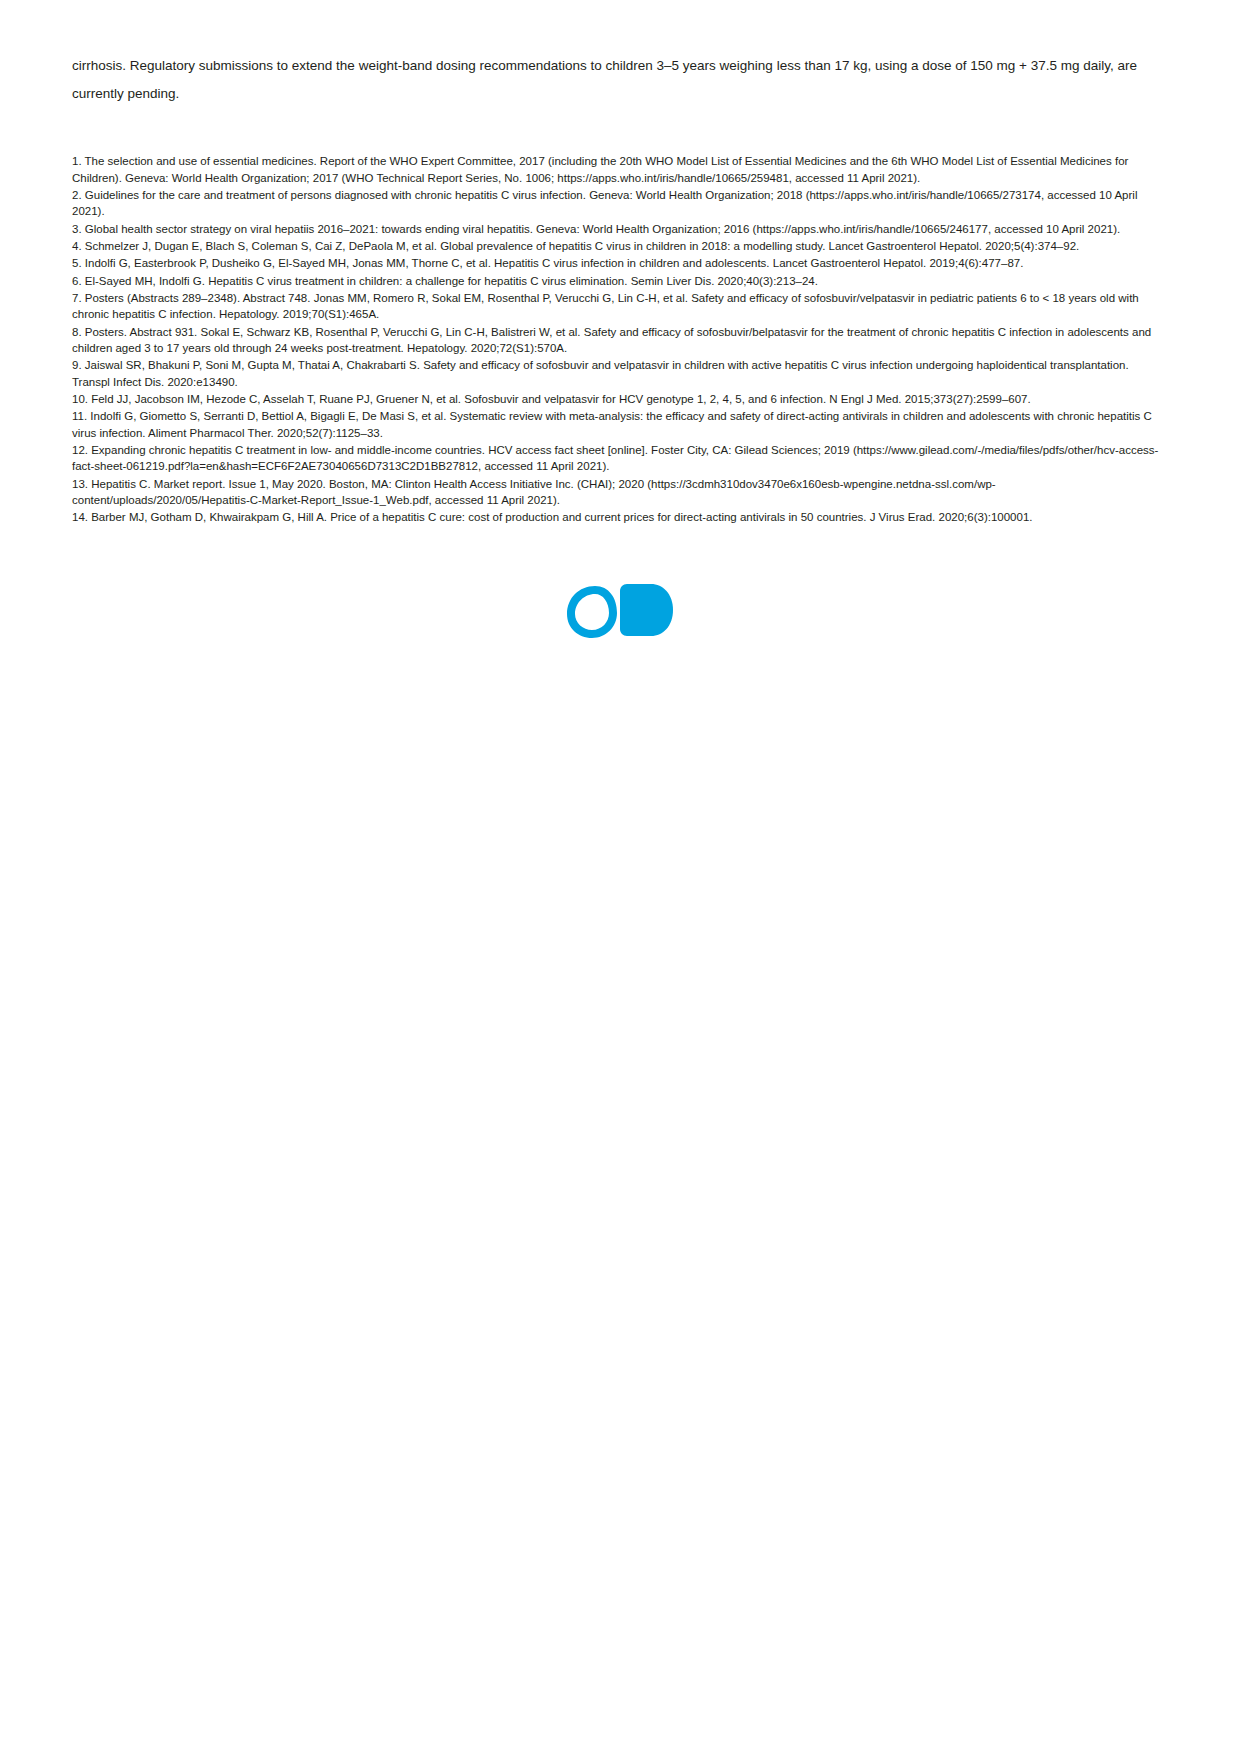cirrhosis. Regulatory submissions to extend the weight-band dosing recommendations to children 3–5 years weighing less than 17 kg, using a dose of 150 mg + 37.5 mg daily, are currently pending.
1. The selection and use of essential medicines. Report of the WHO Expert Committee, 2017 (including the 20th WHO Model List of Essential Medicines and the 6th WHO Model List of Essential Medicines for Children). Geneva: World Health Organization; 2017 (WHO Technical Report Series, No. 1006; https://apps.who.int/iris/handle/10665/259481, accessed 11 April 2021).
2. Guidelines for the care and treatment of persons diagnosed with chronic hepatitis C virus infection. Geneva: World Health Organization; 2018 (https://apps.who.int/iris/handle/10665/273174, accessed 10 April 2021).
3. Global health sector strategy on viral hepatiis 2016–2021: towards ending viral hepatitis. Geneva: World Health Organization; 2016 (https://apps.who.int/iris/handle/10665/246177, accessed 10 April 2021).
4. Schmelzer J, Dugan E, Blach S, Coleman S, Cai Z, DePaola M, et al. Global prevalence of hepatitis C virus in children in 2018: a modelling study. Lancet Gastroenterol Hepatol. 2020;5(4):374–92.
5. Indolfi G, Easterbrook P, Dusheiko G, El-Sayed MH, Jonas MM, Thorne C, et al. Hepatitis C virus infection in children and adolescents. Lancet Gastroenterol Hepatol. 2019;4(6):477–87.
6. El-Sayed MH, Indolfi G. Hepatitis C virus treatment in children: a challenge for hepatitis C virus elimination. Semin Liver Dis. 2020;40(3):213–24.
7. Posters (Abstracts 289–2348). Abstract 748. Jonas MM, Romero R, Sokal EM, Rosenthal P, Verucchi G, Lin C-H, et al. Safety and efficacy of sofosbuvir/velpatasvir in pediatric patients 6 to < 18 years old with chronic hepatitis C infection. Hepatology. 2019;70(S1):465A.
8. Posters. Abstract 931. Sokal E, Schwarz KB, Rosenthal P, Verucchi G, Lin C-H, Balistreri W, et al. Safety and efficacy of sofosbuvir/belpatasvir for the treatment of chronic hepatitis C infection in adolescents and children aged 3 to 17 years old through 24 weeks post-treatment. Hepatology. 2020;72(S1):570A.
9. Jaiswal SR, Bhakuni P, Soni M, Gupta M, Thatai A, Chakrabarti S. Safety and efficacy of sofosbuvir and velpatasvir in children with active hepatitis C virus infection undergoing haploidentical transplantation. Transpl Infect Dis. 2020:e13490.
10. Feld JJ, Jacobson IM, Hezode C, Asselah T, Ruane PJ, Gruener N, et al. Sofosbuvir and velpatasvir for HCV genotype 1, 2, 4, 5, and 6 infection. N Engl J Med. 2015;373(27):2599–607.
11. Indolfi G, Giometto S, Serranti D, Bettiol A, Bigagli E, De Masi S, et al. Systematic review with meta-analysis: the efficacy and safety of direct-acting antivirals in children and adolescents with chronic hepatitis C virus infection. Aliment Pharmacol Ther. 2020;52(7):1125–33.
12. Expanding chronic hepatitis C treatment in low- and middle-income countries. HCV access fact sheet [online]. Foster City, CA: Gilead Sciences; 2019 (https://www.gilead.com/-/media/files/pdfs/other/hcv-access-fact-sheet-061219.pdf?la=en&hash=ECF6F2AE73040656D7313C2D1BB27812, accessed 11 April 2021).
13. Hepatitis C. Market report. Issue 1, May 2020. Boston, MA: Clinton Health Access Initiative Inc. (CHAI); 2020 (https://3cdmh310dov3470e6x160esb-wpengine.netdna-ssl.com/wp-content/uploads/2020/05/Hepatitis-C-Market-Report_Issue-1_Web.pdf, accessed 11 April 2021).
14. Barber MJ, Gotham D, Khwairakpam G, Hill A. Price of a hepatitis C cure: cost of production and current prices for direct-acting antivirals in 50 countries. J Virus Erad. 2020;6(3):100001.